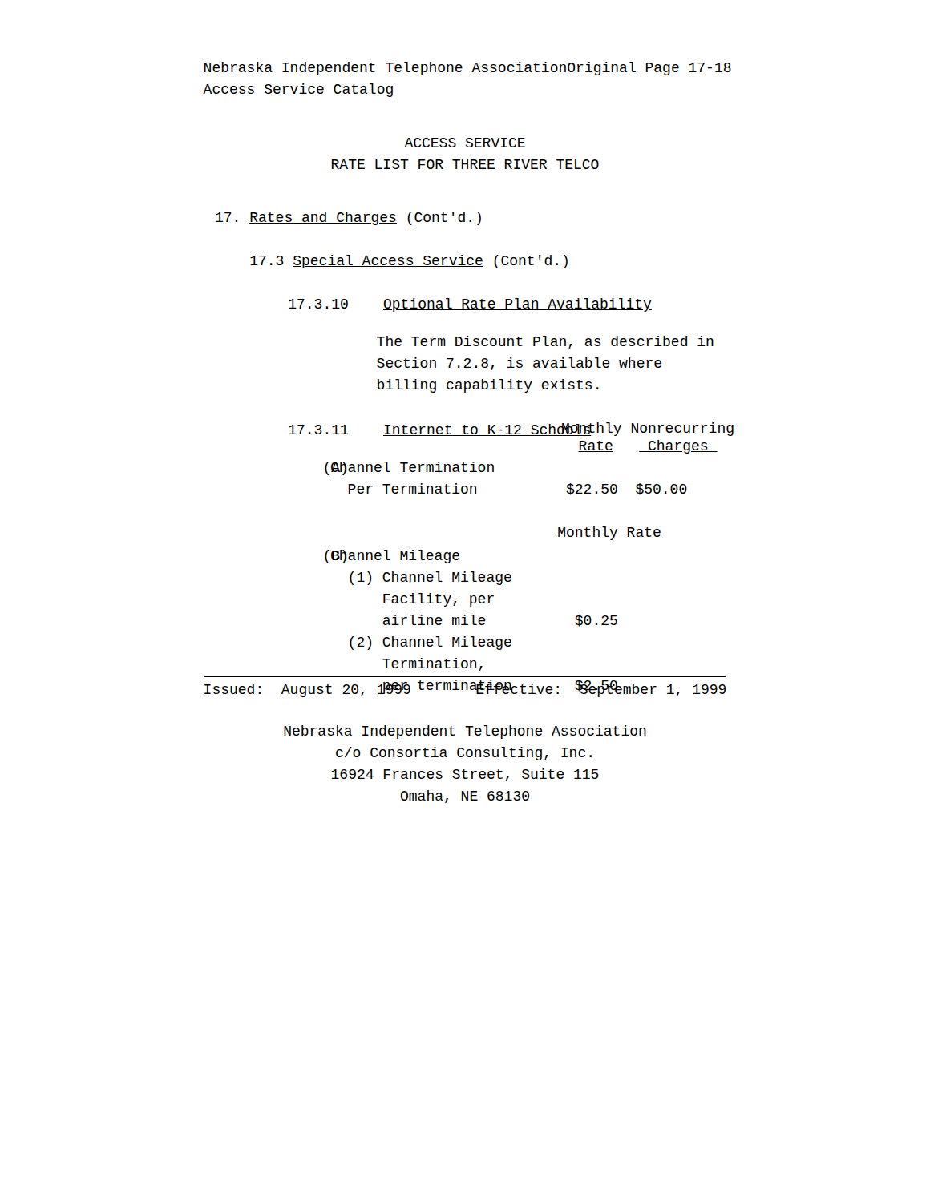Nebraska Independent Telephone Association Access Service Catalog
Original Page 17-18
ACCESS SERVICE RATE LIST FOR THREE RIVER TELCO
17. Rates and Charges (Cont'd.)
17.3 Special Access Service (Cont'd.)
17.3.10 Optional Rate Plan Availability
The Term Discount Plan, as described in Section 7.2.8, is available where billing capability exists.
17.3.11 Internet to K-12 Schools
Monthly Nonrecurring Rate Charges
(A)
Channel Termination Per Termination
$22.50 $50.00
Monthly Rate
(B)
Channel Mileage (1) Channel Mileage Facility, per airline mile (2) Channel Mileage Termination, per termination
$0.25 $2.50
Issued: August 20, 1999 Effective: September 1, 1999
Nebraska Independent Telephone Association c/o Consortia Consulting, Inc. 16924 Frances Street, Suite 115 Omaha, NE 68130